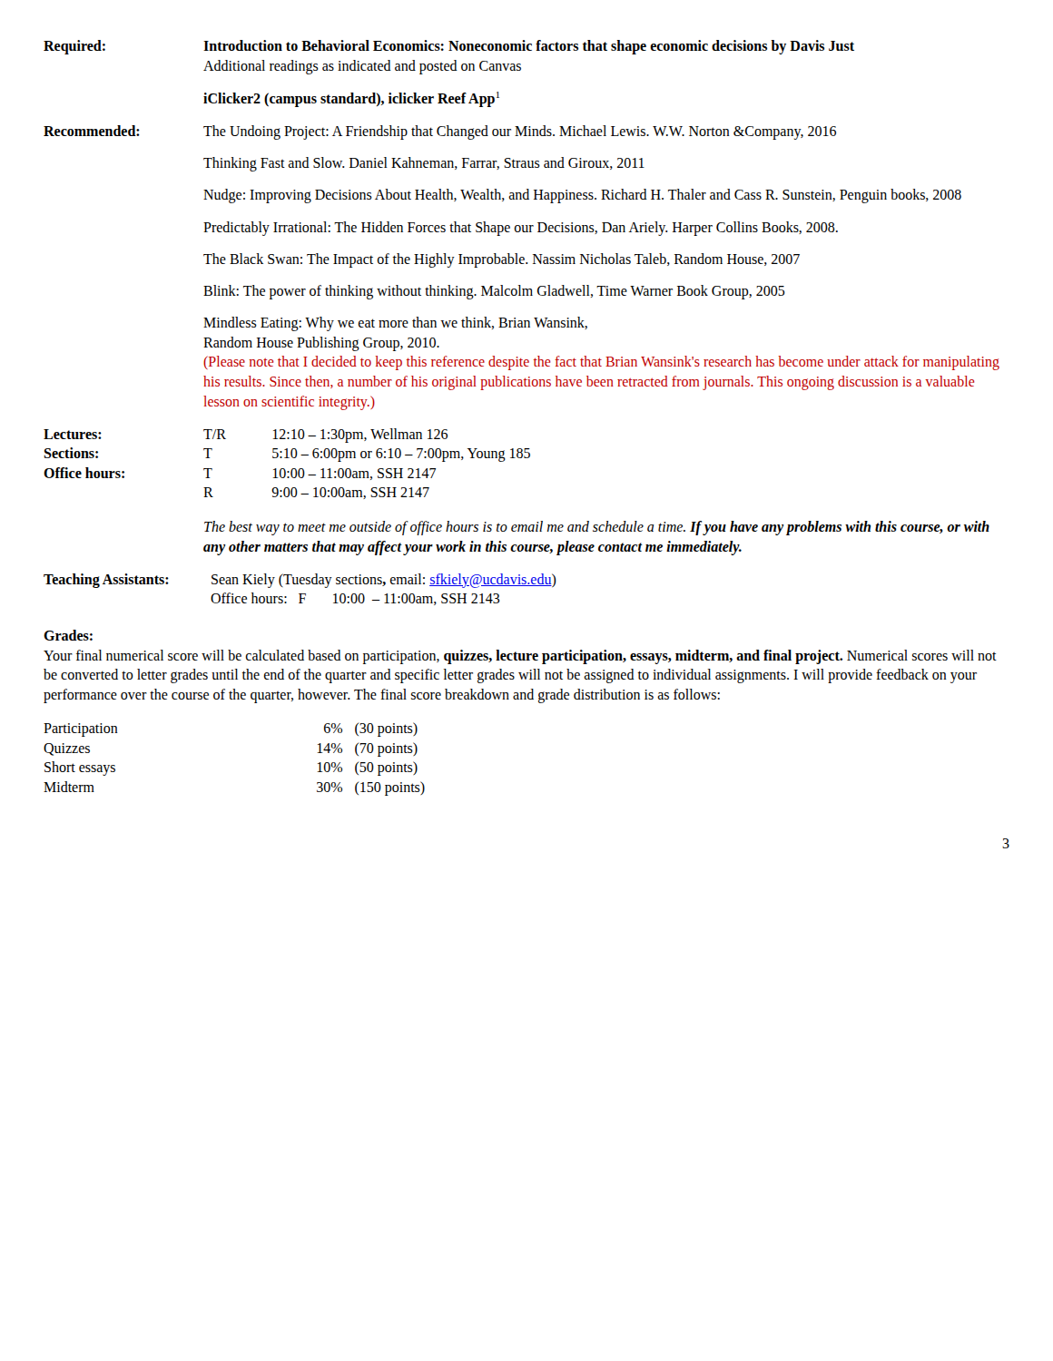Required:
Introduction to Behavioral Economics: Noneconomic factors that shape economic decisions by Davis Just
Additional readings as indicated and posted on Canvas
iClicker2 (campus standard), iclicker Reef App1
Recommended:
The Undoing Project: A Friendship that Changed our Minds. Michael Lewis. W.W. Norton &Company, 2016
Thinking Fast and Slow. Daniel Kahneman, Farrar, Straus and Giroux, 2011
Nudge: Improving Decisions About Health, Wealth, and Happiness. Richard H. Thaler and Cass R. Sunstein, Penguin books, 2008
Predictably Irrational: The Hidden Forces that Shape our Decisions, Dan Ariely. Harper Collins Books, 2008.
The Black Swan: The Impact of the Highly Improbable. Nassim Nicholas Taleb, Random House, 2007
Blink: The power of thinking without thinking. Malcolm Gladwell, Time Warner Book Group, 2005
Mindless Eating: Why we eat more than we think, Brian Wansink,
Random House Publishing Group, 2010.
(Please note that I decided to keep this reference despite the fact that Brian Wansink's research has become under attack for manipulating his results. Since then, a number of his original publications have been retracted from journals. This ongoing discussion is a valuable lesson on scientific integrity.)
Lectures:
Sections:
Office hours:
| T/R | 12:10 – 1:30pm, Wellman 126 |
| T | 5:10 – 6:00pm or 6:10 – 7:00pm, Young 185 |
| T | 10:00 – 11:00am, SSH 2147 |
| R | 9:00 – 10:00am, SSH 2147 |
The best way to meet me outside of office hours is to email me and schedule a time. If you have any problems with this course, or with any other matters that may affect your work in this course, please contact me immediately.
Teaching Assistants:
Sean Kiely (Tuesday sections, email: sfkiely@ucdavis.edu)
Office hours: F 10:00 – 11:00am, SSH 2143
Grades:
Your final numerical score will be calculated based on participation, quizzes, lecture participation, essays, midterm, and final project. Numerical scores will not be converted to letter grades until the end of the quarter and specific letter grades will not be assigned to individual assignments. I will provide feedback on your performance over the course of the quarter, however. The final score breakdown and grade distribution is as follows:
| Participation | 6% | (30 points) |
| Quizzes | 14% | (70 points) |
| Short essays | 10% | (50 points) |
| Midterm | 30% | (150 points) |
3